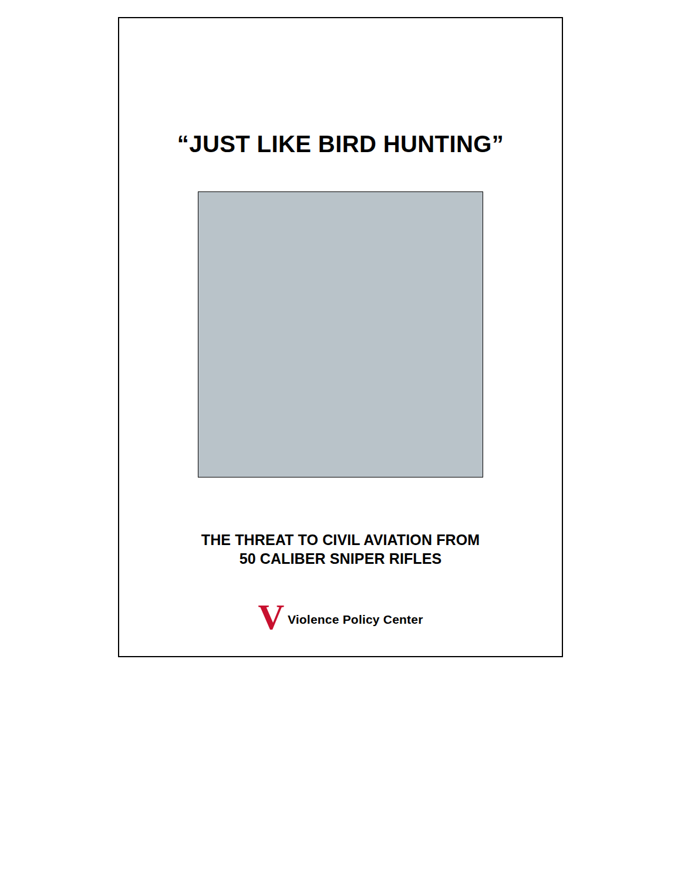“JUST LIKE BIRD HUNTING”
THE THREAT TO CIVIL AVIATION FROM
50 CALIBER SNIPER RIFLES
V Violence Policy Center